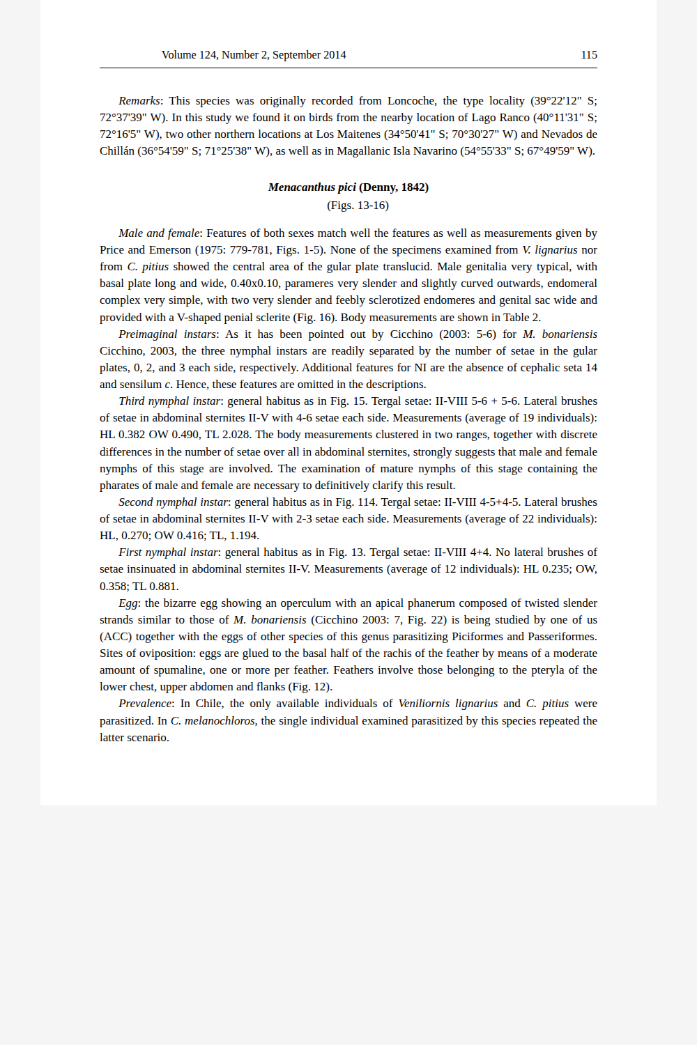Volume 124, Number 2, September 2014 115
Remarks: This species was originally recorded from Loncoche, the type locality (39°22'12" S; 72°37'39" W). In this study we found it on birds from the nearby location of Lago Ranco (40°11'31" S; 72°16'5" W), two other northern locations at Los Maitenes (34°50'41" S; 70°30'27" W) and Nevados de Chillán (36°54'59" S; 71°25'38" W), as well as in Magallanic Isla Navarino (54°55'33" S; 67°49'59" W).
Menacanthus pici (Denny, 1842)
(Figs. 13-16)
Male and female: Features of both sexes match well the features as well as measurements given by Price and Emerson (1975: 779-781, Figs. 1-5). None of the specimens examined from V. lignarius nor from C. pitius showed the central area of the gular plate translucid. Male genitalia very typical, with basal plate long and wide, 0.40x0.10, parameres very slender and slightly curved outwards, endomeral complex very simple, with two very slender and feebly sclerotized endomeres and genital sac wide and provided with a V-shaped penial sclerite (Fig. 16). Body measurements are shown in Table 2.
Preimaginal instars: As it has been pointed out by Cicchino (2003: 5-6) for M. bonariensis Cicchino, 2003, the three nymphal instars are readily separated by the number of setae in the gular plates, 0, 2, and 3 each side, respectively. Additional features for NI are the absence of cephalic seta 14 and sensilum c. Hence, these features are omitted in the descriptions.
Third nymphal instar: general habitus as in Fig. 15. Tergal setae: II-VIII 5-6 + 5-6. Lateral brushes of setae in abdominal sternites II-V with 4-6 setae each side. Measurements (average of 19 individuals): HL 0.382 OW 0.490, TL 2.028. The body measurements clustered in two ranges, together with discrete differences in the number of setae over all in abdominal sternites, strongly suggests that male and female nymphs of this stage are involved. The examination of mature nymphs of this stage containing the pharates of male and female are necessary to definitively clarify this result.
Second nymphal instar: general habitus as in Fig. 114. Tergal setae: II-VIII 4-5+4-5. Lateral brushes of setae in abdominal sternites II-V with 2-3 setae each side. Measurements (average of 22 individuals): HL, 0.270; OW 0.416; TL, 1.194.
First nymphal instar: general habitus as in Fig. 13. Tergal setae: II-VIII 4+4. No lateral brushes of setae insinuated in abdominal sternites II-V. Measurements (average of 12 individuals): HL 0.235; OW, 0.358; TL 0.881.
Egg: the bizarre egg showing an operculum with an apical phanerum composed of twisted slender strands similar to those of M. bonariensis (Cicchino 2003: 7, Fig. 22) is being studied by one of us (ACC) together with the eggs of other species of this genus parasitizing Piciformes and Passeriformes. Sites of oviposition: eggs are glued to the basal half of the rachis of the feather by means of a moderate amount of spumaline, one or more per feather. Feathers involve those belonging to the pteryla of the lower chest, upper abdomen and flanks (Fig. 12).
Prevalence: In Chile, the only available individuals of Veniliornis lignarius and C. pitius were parasitized. In C. melanochloros, the single individual examined parasitized by this species repeated the latter scenario.